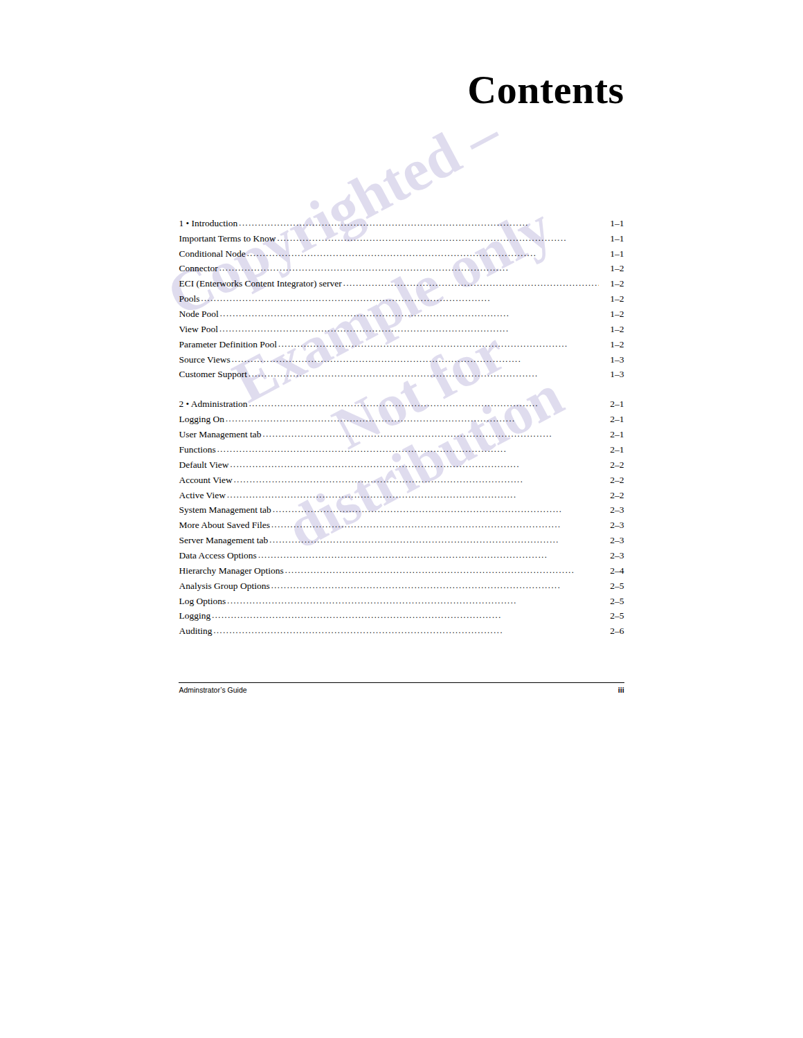Copyrighted –
Example only
Not for
distribution
Contents
1 • Introduction........................................................................................... 1–1
Important Terms to Know........................................................................................... 1–1
Conditional Node........................................................................................... 1–1
Connector........................................................................................... 1–2
ECI (Enterworks Content Integrator) server........................................................................................... 1–2
Pools........................................................................................... 1–2
Node Pool........................................................................................... 1–2
View Pool........................................................................................... 1–2
Parameter Definition Pool........................................................................................... 1–2
Source Views........................................................................................... 1–3
Customer Support........................................................................................... 1–3
2 • Administration........................................................................................... 2–1
Logging On........................................................................................... 2–1
User Management tab........................................................................................... 2–1
Functions........................................................................................... 2–1
Default View........................................................................................... 2–2
Account View........................................................................................... 2–2
Active View........................................................................................... 2–2
System Management tab........................................................................................... 2–3
More About Saved Files........................................................................................... 2–3
Server Management tab........................................................................................... 2–3
Data Access Options........................................................................................... 2–3
Hierarchy Manager Options........................................................................................... 2–4
Analysis Group Options........................................................................................... 2–5
Log Options........................................................................................... 2–5
Logging........................................................................................... 2–5
Auditing........................................................................................... 2–6
Adminstrator’s Guide iii